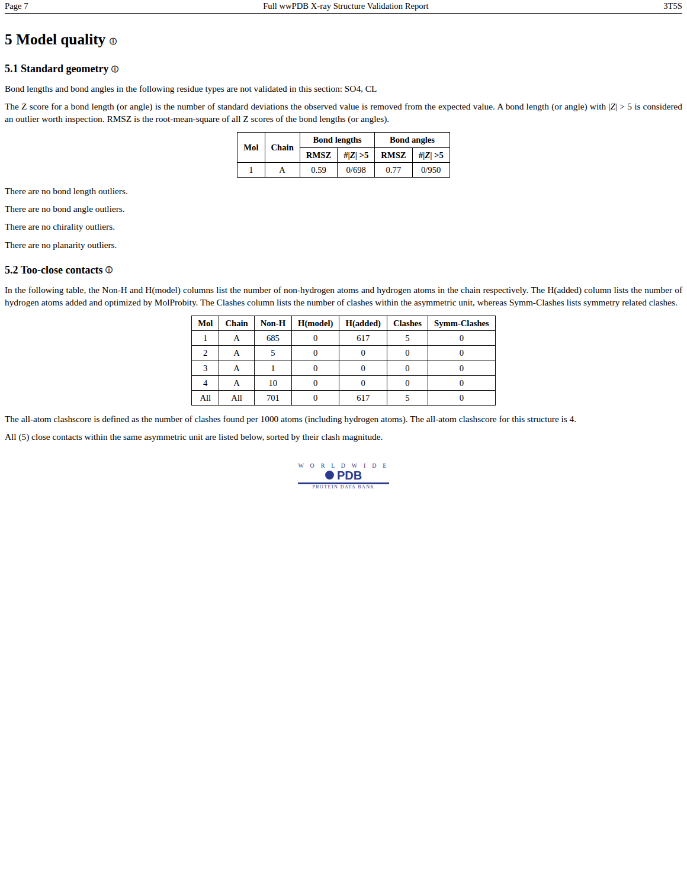Page 7
Full wwPDB X-ray Structure Validation Report
3T5S
5 Model quality
5.1 Standard geometry
Bond lengths and bond angles in the following residue types are not validated in this section: SO4, CL
The Z score for a bond length (or angle) is the number of standard deviations the observed value is removed from the expected value. A bond length (or angle) with |Z| > 5 is considered an outlier worth inspection. RMSZ is the root-mean-square of all Z scores of the bond lengths (or angles).
| Mol | Chain | Bond lengths | Bond angles |
| --- | --- | --- | --- |
| RMSZ | #/ Z / >5 | RMSZ | #/ Z / >5 |
| 1 | A | 0.59 | 0/698 | 0.77 | 0/950 |
There are no bond length outliers.
There are no bond angle outliers.
There are no chirality outliers.
There are no planarity outliers.
5.2 Too-close contacts
In the following table, the Non-H and H(model) columns list the number of non-hydrogen atoms and hydrogen atoms in the chain respectively. The H(added) column lists the number of hydrogen atoms added and optimized by MolProbity. The Clashes column lists the number of clashes within the asymmetric unit, whereas Symm-Clashes lists symmetry related clashes.
| Mol | Chain | Non-H | H(model) | H(added) | Clashes | Symm-Clashes |
| --- | --- | --- | --- | --- | --- | --- |
| 1 | A | 685 | 0 | 617 | 5 | 0 |
| 2 | A | 5 | 0 | 0 | 0 | 0 |
| 3 | A | 1 | 0 | 0 | 0 | 0 |
| 4 | A | 10 | 0 | 0 | 0 | 0 |
| All | All | 701 | 0 | 617 | 5 | 0 |
The all-atom clashscore is defined as the number of clashes found per 1000 atoms (including hydrogen atoms). The all-atom clashscore for this structure is 4.
All (5) close contacts within the same asymmetric unit are listed below, sorted by their clash magnitude.
W O R L D W I D E PDB PROTEIN DATA BANK